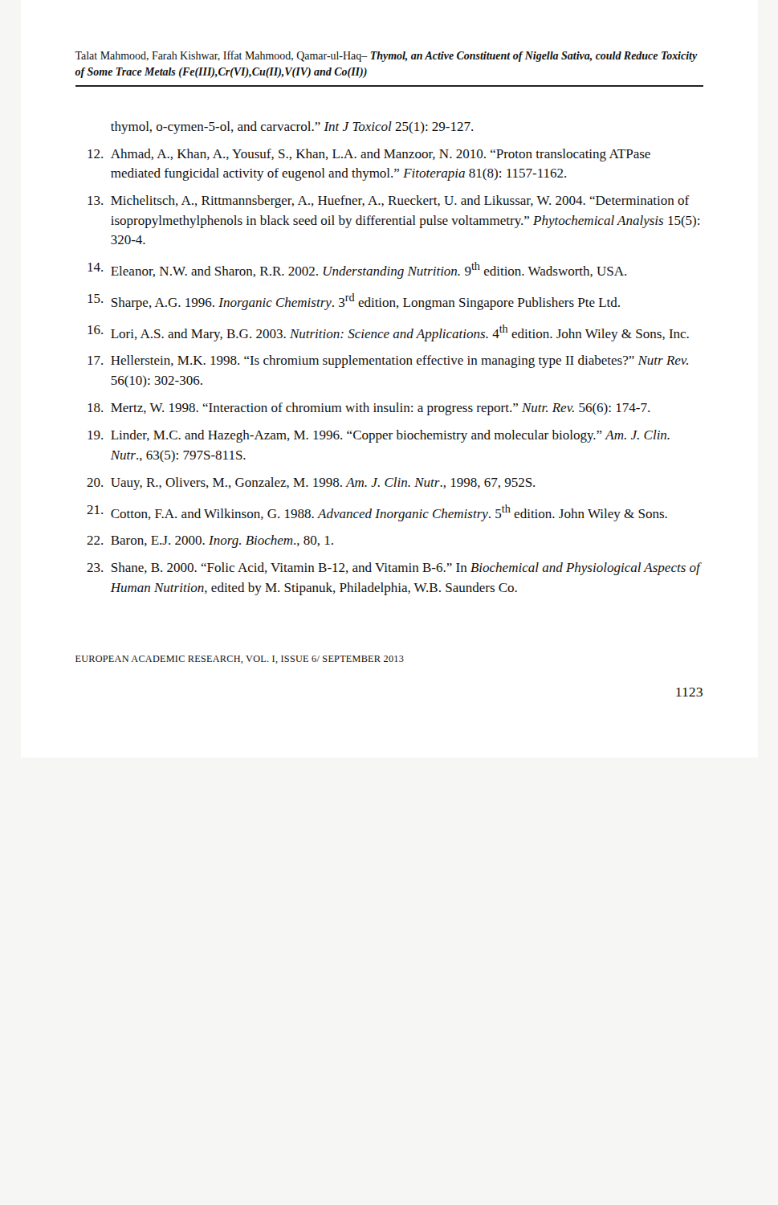Talat Mahmood, Farah Kishwar, Iffat Mahmood, Qamar-ul-Haq– Thymol, an Active Constituent of Nigella Sativa, could Reduce Toxicity of Some Trace Metals (Fe(III),Cr(VI),Cu(II),V(IV) and Co(II))
thymol, o-cymen-5-ol, and carvacrol.” Int J Toxicol 25(1): 29-127.
Ahmad, A., Khan, A., Yousuf, S., Khan, L.A. and Manzoor, N. 2010. “Proton translocating ATPase mediated fungicidal activity of eugenol and thymol.” Fitoterapia 81(8): 1157-1162.
Michelitsch, A., Rittmannsberger, A., Huefner, A., Rueckert, U. and Likussar, W. 2004. “Determination of isopropylmethylphenols in black seed oil by differential pulse voltammetry.” Phytochemical Analysis 15(5): 320-4.
Eleanor, N.W. and Sharon, R.R. 2002. Understanding Nutrition. 9th edition. Wadsworth, USA.
Sharpe, A.G. 1996. Inorganic Chemistry. 3rd edition, Longman Singapore Publishers Pte Ltd.
Lori, A.S. and Mary, B.G. 2003. Nutrition: Science and Applications. 4th edition. John Wiley & Sons, Inc.
Hellerstein, M.K. 1998. “Is chromium supplementation effective in managing type II diabetes?” Nutr Rev. 56(10): 302-306.
Mertz, W. 1998. “Interaction of chromium with insulin: a progress report.” Nutr. Rev. 56(6): 174-7.
Linder, M.C. and Hazegh-Azam, M. 1996. “Copper biochemistry and molecular biology.” Am. J. Clin. Nutr., 63(5): 797S-811S.
Uauy, R., Olivers, M., Gonzalez, M. 1998. Am. J. Clin. Nutr., 1998, 67, 952S.
Cotton, F.A. and Wilkinson, G. 1988. Advanced Inorganic Chemistry. 5th edition. John Wiley & Sons.
Baron, E.J. 2000. Inorg. Biochem., 80, 1.
Shane, B. 2000. “Folic Acid, Vitamin B-12, and Vitamin B-6.” In Biochemical and Physiological Aspects of Human Nutrition, edited by M. Stipanuk, Philadelphia, W.B. Saunders Co.
EUROPEAN ACADEMIC RESEARCH, VOL. I, ISSUE 6/ SEPTEMBER 2013
1123